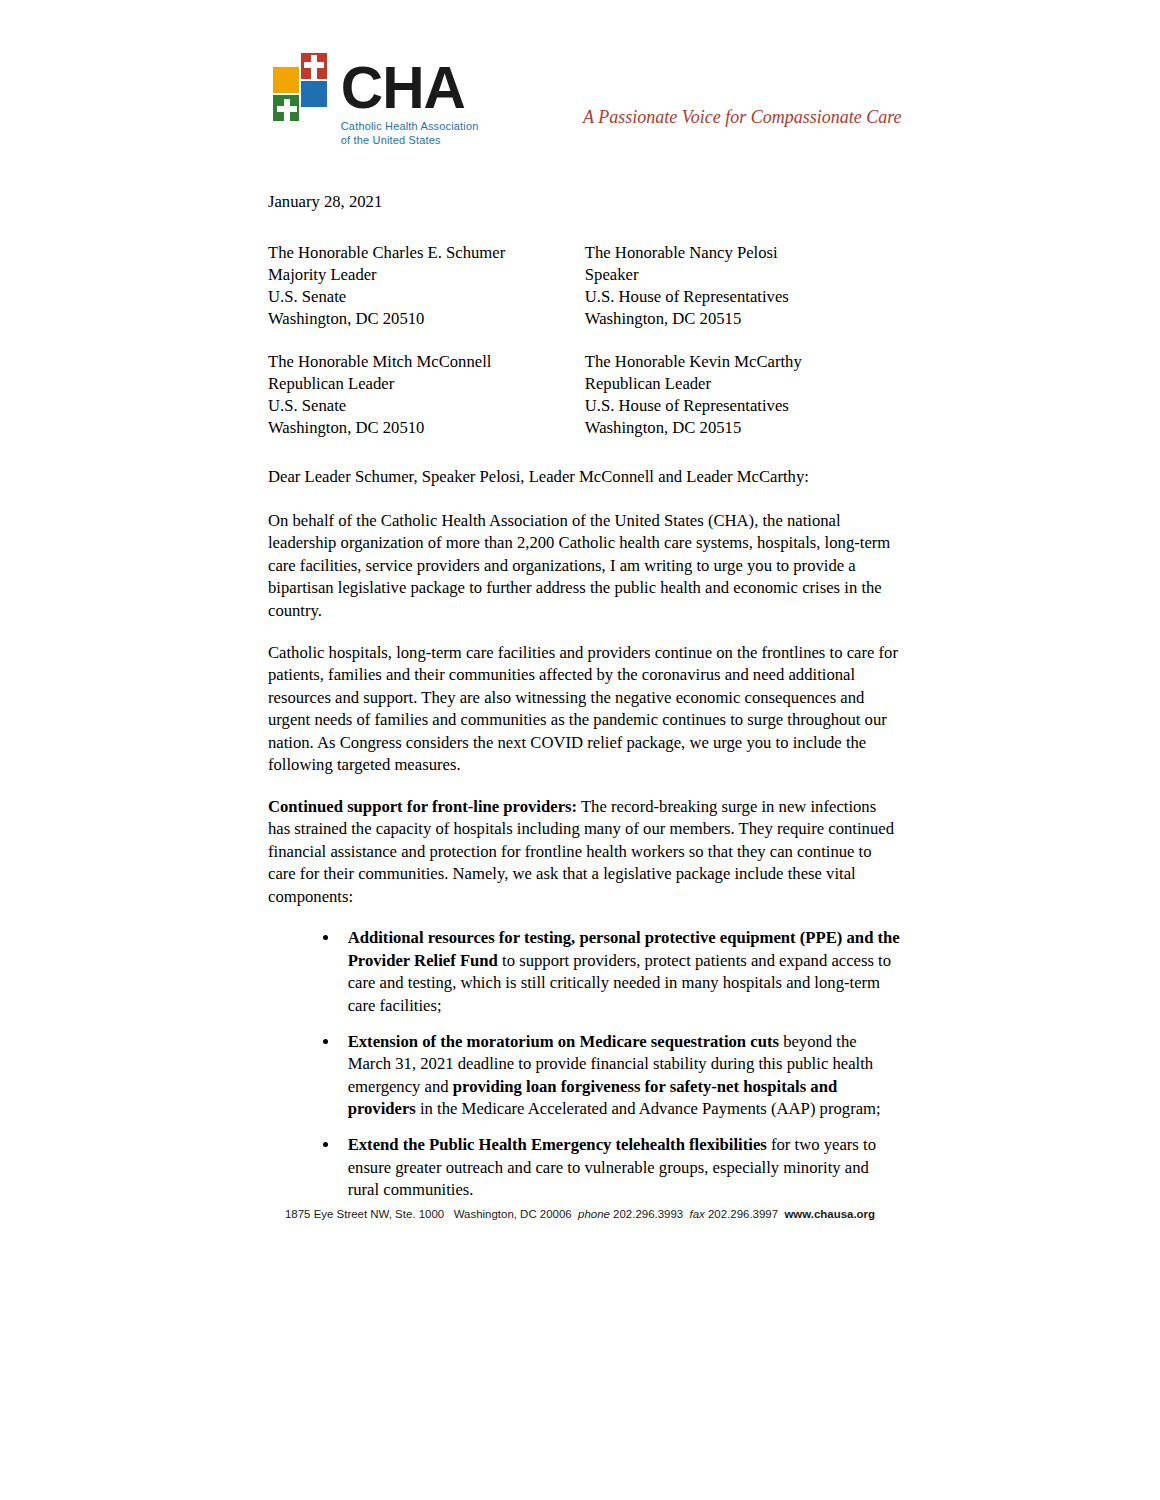CHA Catholic Health Association
of the United States
A Passionate Voice for Compassionate Care
January 28, 2021
The Honorable Charles E. Schumer
Majority Leader
U.S. Senate
Washington, DC 20510
The Honorable Nancy Pelosi
Speaker
U.S. House of Representatives
Washington, DC 20515
The Honorable Mitch McConnell
Republican Leader
U.S. Senate
Washington, DC 20510
The Honorable Kevin McCarthy
Republican Leader
U.S. House of Representatives
Washington, DC 20515
Dear Leader Schumer, Speaker Pelosi, Leader McConnell and Leader McCarthy:
On behalf of the Catholic Health Association of the United States (CHA), the national leadership organization of more than 2,200 Catholic health care systems, hospitals, long-term care facilities, service providers and organizations, I am writing to urge you to provide a bipartisan legislative package to further address the public health and economic crises in the country.
Catholic hospitals, long-term care facilities and providers continue on the frontlines to care for patients, families and their communities affected by the coronavirus and need additional resources and support. They are also witnessing the negative economic consequences and urgent needs of families and communities as the pandemic continues to surge throughout our nation. As Congress considers the next COVID relief package, we urge you to include the following targeted measures.
Continued support for front-line providers: The record-breaking surge in new infections has strained the capacity of hospitals including many of our members. They require continued financial assistance and protection for frontline health workers so that they can continue to care for their communities. Namely, we ask that a legislative package include these vital components:
Additional resources for testing, personal protective equipment (PPE) and the Provider Relief Fund to support providers, protect patients and expand access to care and testing, which is still critically needed in many hospitals and long-term care facilities;
Extension of the moratorium on Medicare sequestration cuts beyond the March 31, 2021 deadline to provide financial stability during this public health emergency and providing loan forgiveness for safety-net hospitals and providers in the Medicare Accelerated and Advance Payments (AAP) program;
Extend the Public Health Emergency telehealth flexibilities for two years to ensure greater outreach and care to vulnerable groups, especially minority and rural communities.
1875 Eye Street NW, Ste. 1000 Washington, DC 20006 phone 202.296.3993 fax 202.296.3997 www.chausa.org